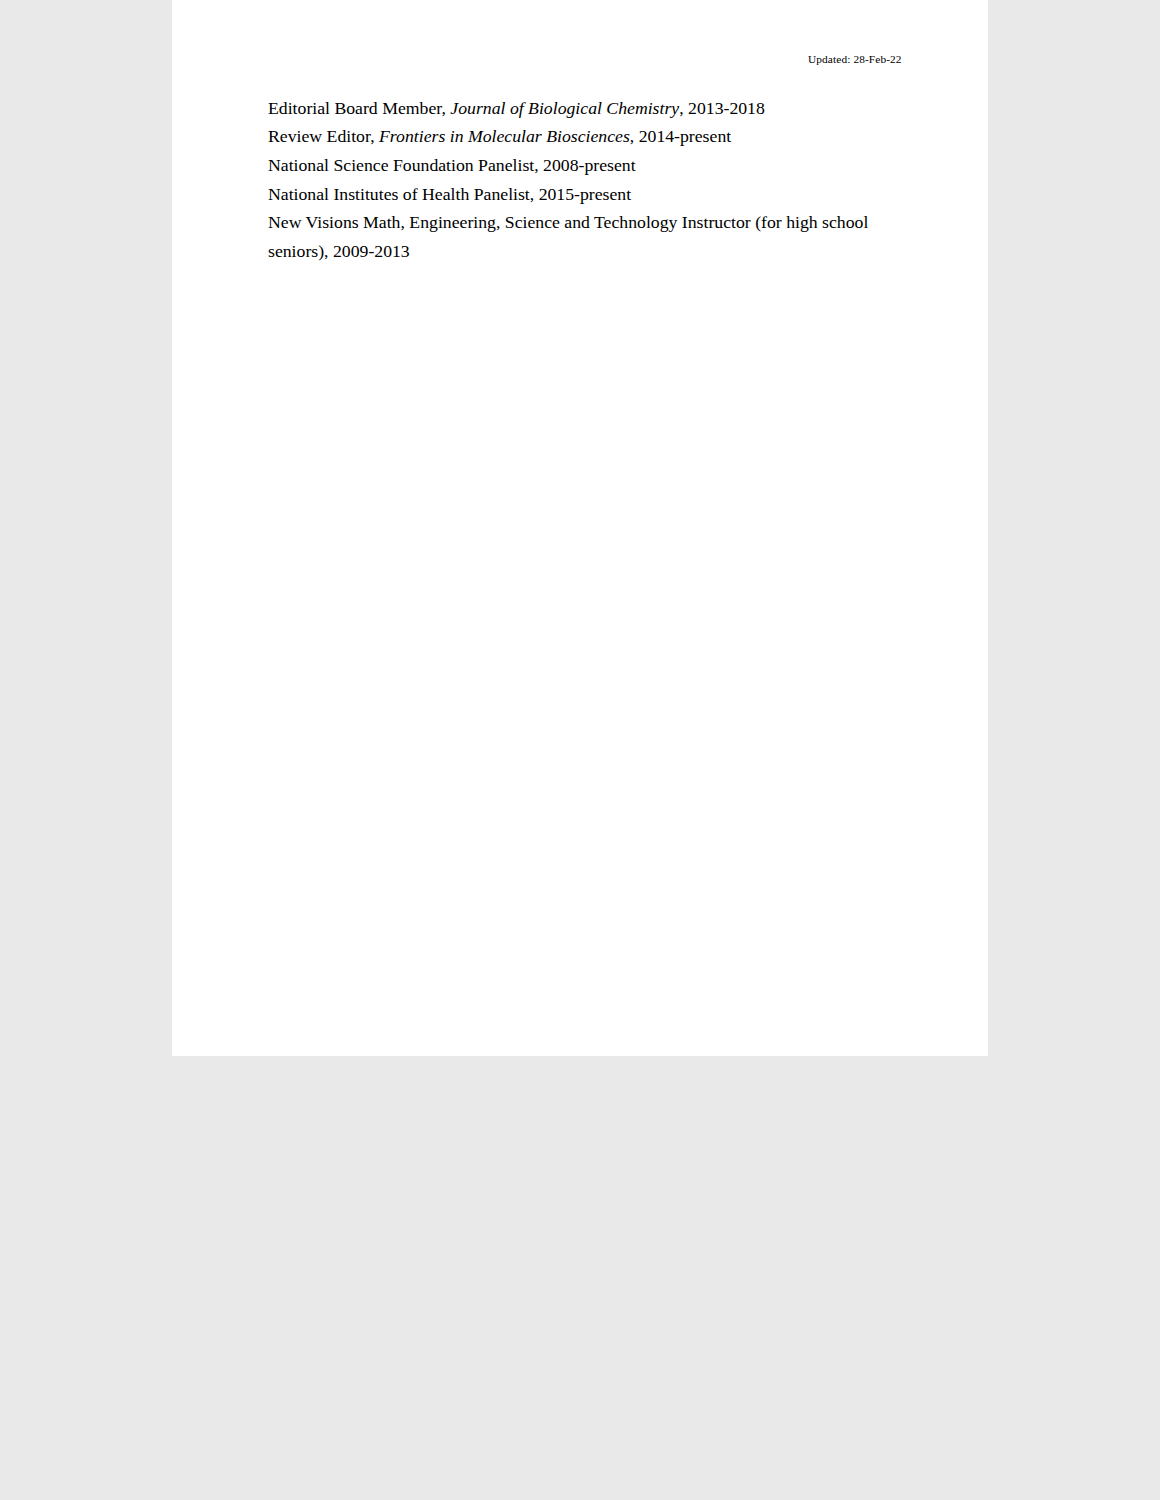Updated: 28-Feb-22
Editorial Board Member, Journal of Biological Chemistry, 2013-2018
Review Editor, Frontiers in Molecular Biosciences, 2014-present
National Science Foundation Panelist, 2008-present
National Institutes of Health Panelist, 2015-present
New Visions Math, Engineering, Science and Technology Instructor (for high school seniors), 2009-2013